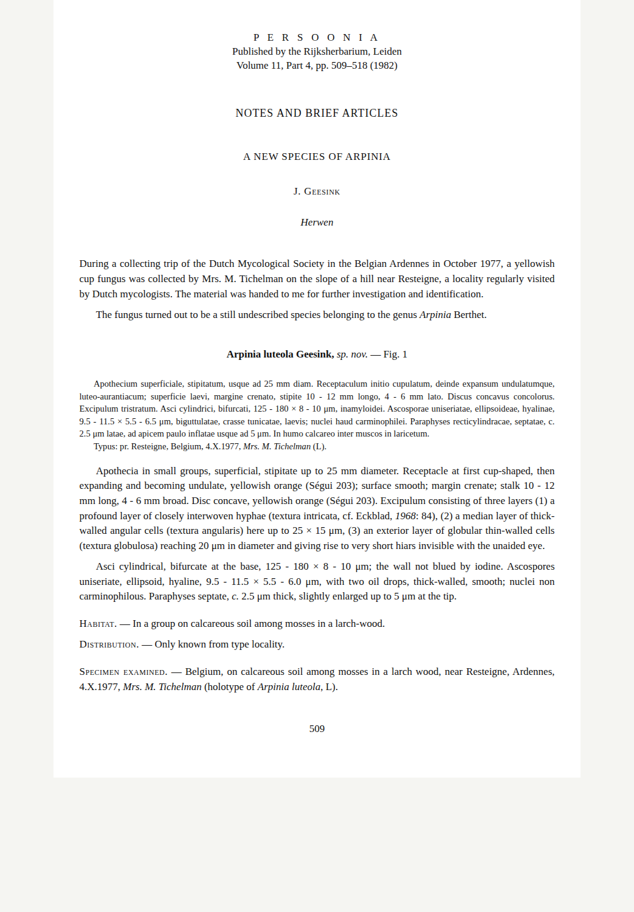P E R S O O N I A
Published by the Rijksherbarium, Leiden
Volume 11, Part 4, pp. 509–518 (1982)
NOTES AND BRIEF ARTICLES
A NEW SPECIES OF ARPINIA
J. Geesink
Herwen
During a collecting trip of the Dutch Mycological Society in the Belgian Ardennes in October 1977, a yellowish cup fungus was collected by Mrs. M. Tichelman on the slope of a hill near Resteigne, a locality regularly visited by Dutch mycologists. The material was handed to me for further investigation and identification.
The fungus turned out to be a still undescribed species belonging to the genus Arpinia Berthet.
Arpinia luteola Geesink, sp. nov. — Fig. 1
Apothecium superficiale, stipitatum, usque ad 25 mm diam. Receptaculum initio cupulatum, deinde expansum undulatumque, luteo-aurantiacum; superficie laevi, margine crenato, stipite 10 - 12 mm longo, 4 - 6 mm lato. Discus concavus concolorus. Excipulum tristratum. Asci cylindrici, bifurcati, 125 - 180 × 8 - 10 μm, inamyloidei. Ascosporae uniseriatae, ellipsoideae, hyalinae, 9.5 - 11.5 × 5.5 - 6.5 μm, biguttulatae, crasse tunicatae, laevis; nuclei haud carminophilei. Paraphyses recticylindracae, septatae, c. 2.5 μm latae, ad apicem paulo inflatae usque ad 5 μm. In humo calcareo inter muscos in laricetum.
Typus: pr. Resteigne, Belgium, 4.X.1977, Mrs. M. Tichelman (L).
Apothecia in small groups, superficial, stipitate up to 25 mm diameter. Receptacle at first cup-shaped, then expanding and becoming undulate, yellowish orange (Ségui 203); surface smooth; margin crenate; stalk 10 - 12 mm long, 4 - 6 mm broad. Disc concave, yellowish orange (Ségui 203). Excipulum consisting of three layers (1) a profound layer of closely interwoven hyphae (textura intricata, cf. Eckblad, 1968: 84), (2) a median layer of thick-walled angular cells (textura angularis) here up to 25 × 15 μm, (3) an exterior layer of globular thin-walled cells (textura globulosa) reaching 20 μm in diameter and giving rise to very short hiars invisible with the unaided eye.
Asci cylindrical, bifurcate at the base, 125 - 180 × 8 - 10 μm; the wall not blued by iodine. Ascospores uniseriate, ellipsoid, hyaline, 9.5 - 11.5 × 5.5 - 6.0 μm, with two oil drops, thick-walled, smooth; nuclei non carminophilous. Paraphyses septate, c. 2.5 μm thick, slightly enlarged up to 5 μm at the tip.
Habitat. — In a group on calcareous soil among mosses in a larch-wood.
Distribution. — Only known from type locality.
Specimen examined. — Belgium, on calcareous soil among mosses in a larch wood, near Resteigne, Ardennes, 4.X.1977, Mrs. M. Tichelman (holotype of Arpinia luteola, L).
509